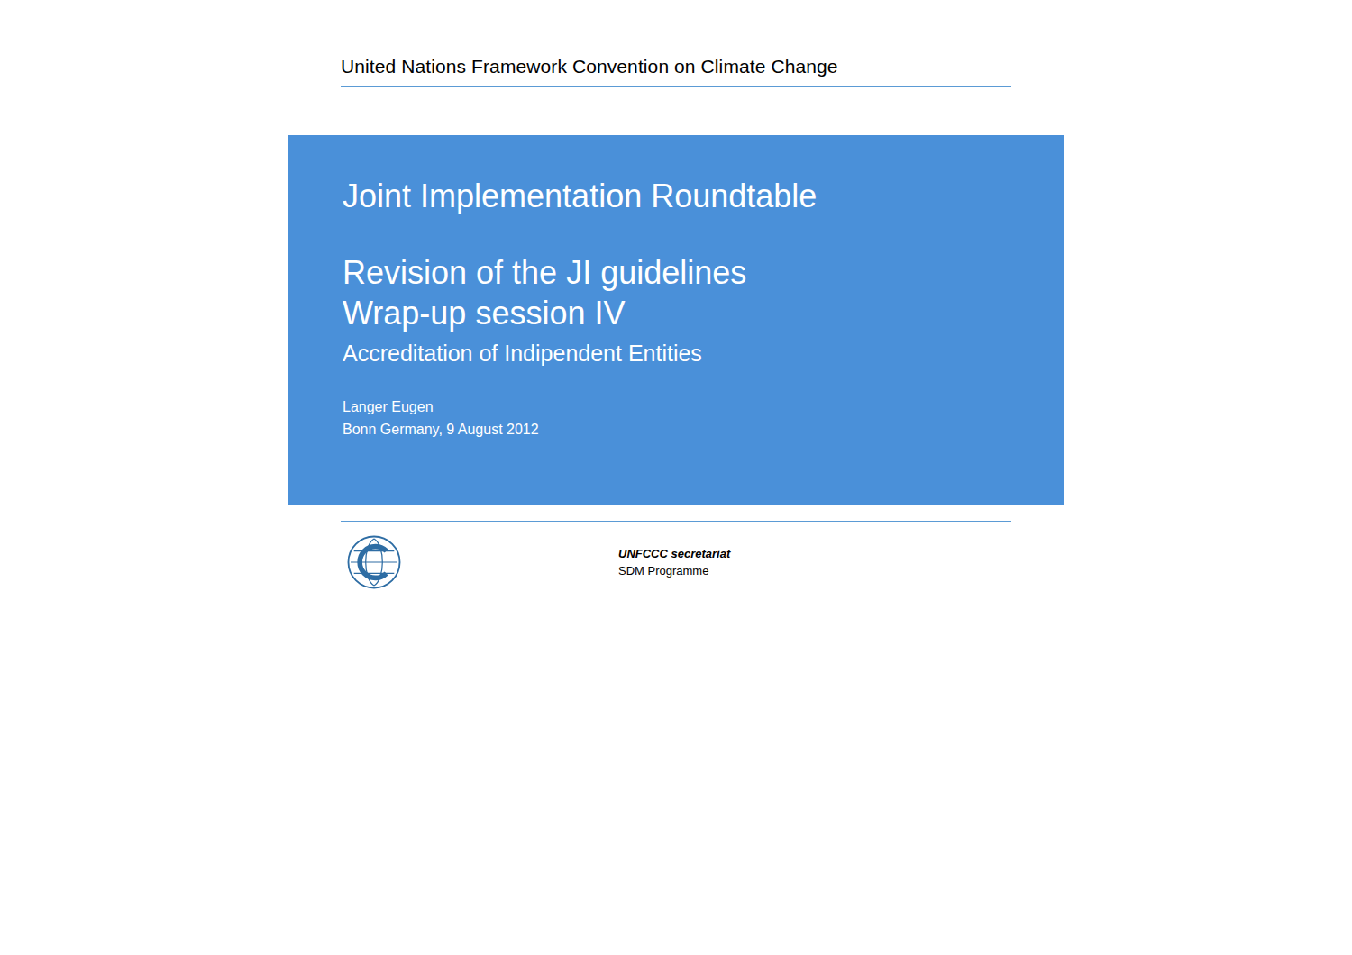United Nations Framework Convention on Climate Change
Joint Implementation Roundtable
Revision of the JI guidelines
Wrap-up session IV
Accreditation of Indipendent Entities
Langer Eugen
Bonn Germany, 9 August 2012
UNFCCC secretariat
SDM Programme